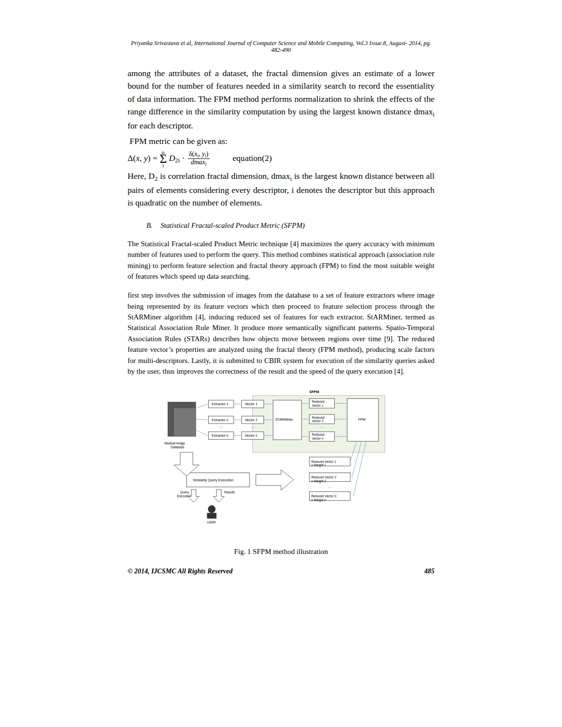Priyanka Srivastava et al, International Journal of Computer Science and Mobile Computing, Vol.3 Issue.8, August- 2014, pg. 482-490
among the attributes of a dataset, the fractal dimension gives an estimate of a lower bound for the number of features needed in a similarity search to record the essentiality of data information. The FPM method performs normalization to shrink the effects of the range difference in the similarity computation by using the largest known distance dmaxi for each descriptor.
FPM metric can be given as:
Δ(x, y) = Σni D2i · δ(xi, yi) dmaxi equation(2)
Here, D2 is correlation fractal dimension, dmaxi is the largest known distance between all pairs of elements considering every descriptor, i denotes the descriptor but this approach is quadratic on the number of elements.
B. Statistical Fractal-scaled Product Metric (SFPM)
The Statistical Fractal-scaled Product Metric technique [4] maximizes the query accuracy with minimum number of features used to perform the query. This method combines statistical approach (association rule mining) to perform feature selection and fractal theory approach (FPM) to find the most suitable weight of features which speed up data searching.
first step involves the submission of images from the database to a set of feature extractors where image being represented by its feature vectors which then proceed to feature selection process through the StARMiner algorithm [4], inducing reduced set of features for each extractor. StARMiner, termed as Statistical Association Rule Miner. It produce more semantically significant patterns. Spatio-Temporal Association Rules (STARs) describes how objects move between regions over time [9]. The reduced feature vector’s properties are analyzed using the fractal theory (FPM method), producing scale factors for multi-descriptors. Lastly, it is submitted to CBIR system for execution of the similarity queries asked by the user, thus improves the correctness of the result and the speed of the query execution [4].
Fig. 1 SFPM method illustration
© 2014, IJCSMC All Rights Reserved 485